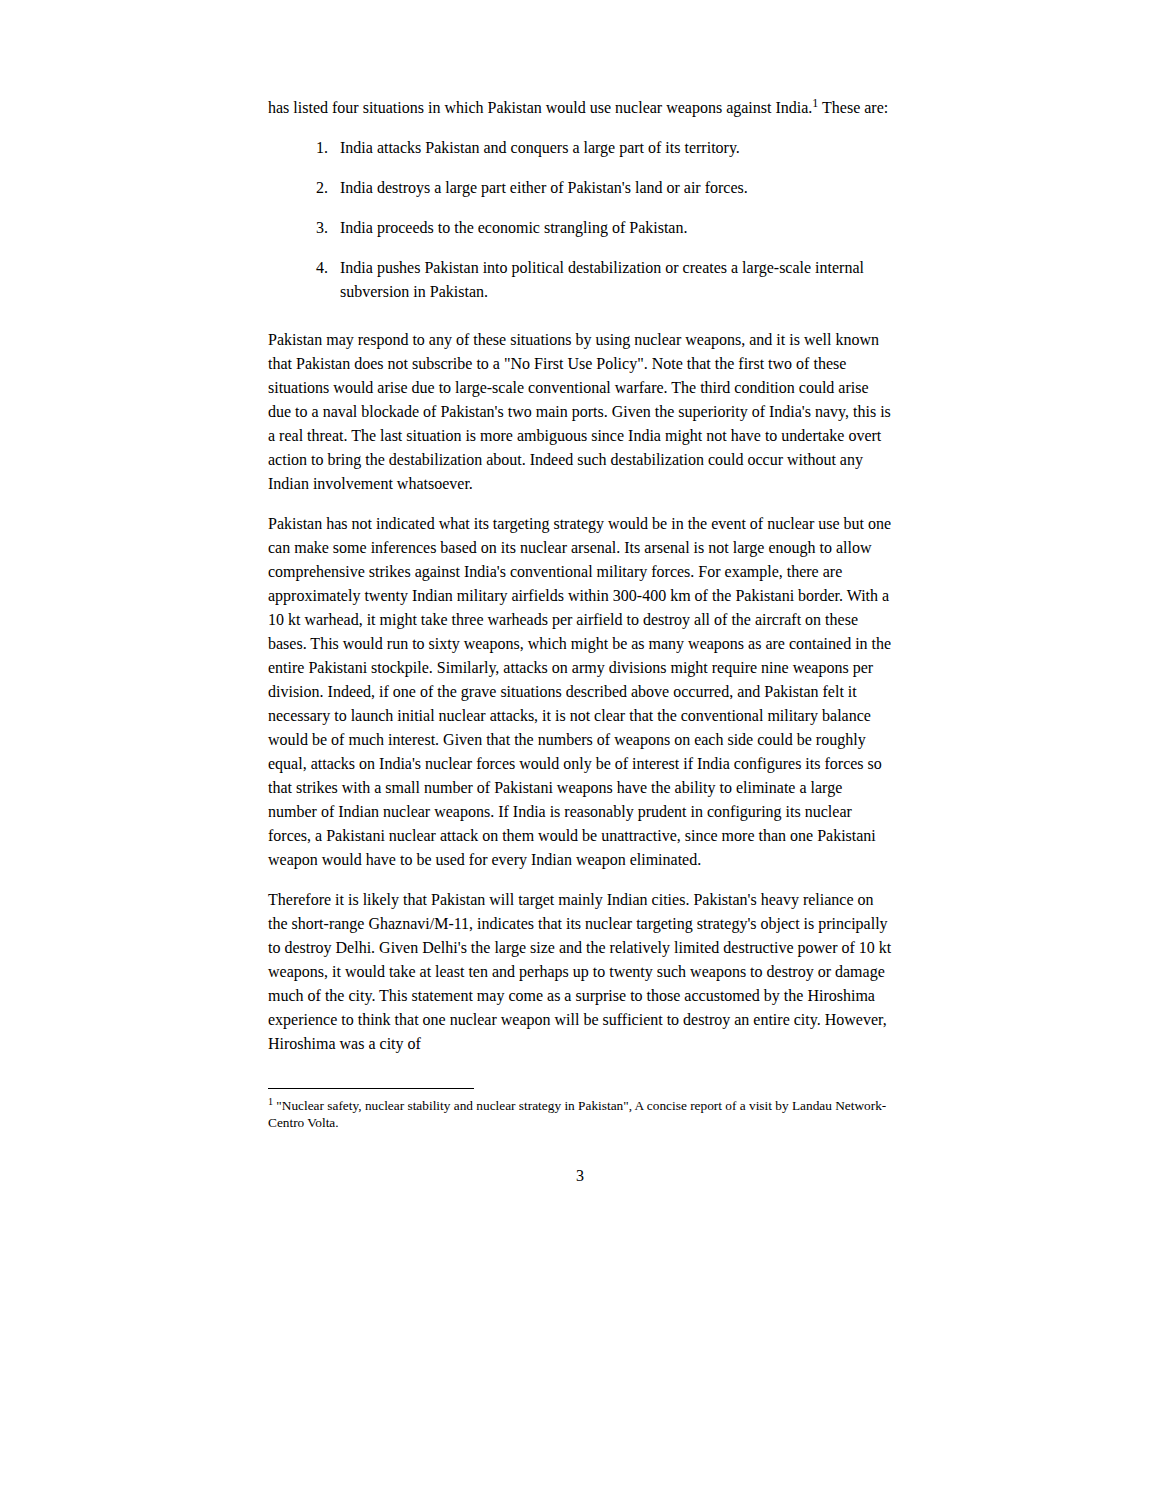has listed four situations in which Pakistan would use nuclear weapons against India.1 These are:
India attacks Pakistan and conquers a large part of its territory.
India destroys a large part either of Pakistan's land or air forces.
India proceeds to the economic strangling of Pakistan.
India pushes Pakistan into political destabilization or creates a large-scale internal subversion in Pakistan.
Pakistan may respond to any of these situations by using nuclear weapons, and it is well known that Pakistan does not subscribe to a "No First Use Policy". Note that the first two of these situations would arise due to large-scale conventional warfare. The third condition could arise due to a naval blockade of Pakistan's two main ports. Given the superiority of India's navy, this is a real threat. The last situation is more ambiguous since India might not have to undertake overt action to bring the destabilization about. Indeed such destabilization could occur without any Indian involvement whatsoever.
Pakistan has not indicated what its targeting strategy would be in the event of nuclear use but one can make some inferences based on its nuclear arsenal. Its arsenal is not large enough to allow comprehensive strikes against India's conventional military forces. For example, there are approximately twenty Indian military airfields within 300-400 km of the Pakistani border. With a 10 kt warhead, it might take three warheads per airfield to destroy all of the aircraft on these bases. This would run to sixty weapons, which might be as many weapons as are contained in the entire Pakistani stockpile. Similarly, attacks on army divisions might require nine weapons per division. Indeed, if one of the grave situations described above occurred, and Pakistan felt it necessary to launch initial nuclear attacks, it is not clear that the conventional military balance would be of much interest. Given that the numbers of weapons on each side could be roughly equal, attacks on India's nuclear forces would only be of interest if India configures its forces so that strikes with a small number of Pakistani weapons have the ability to eliminate a large number of Indian nuclear weapons. If India is reasonably prudent in configuring its nuclear forces, a Pakistani nuclear attack on them would be unattractive, since more than one Pakistani weapon would have to be used for every Indian weapon eliminated.
Therefore it is likely that Pakistan will target mainly Indian cities. Pakistan's heavy reliance on the short-range Ghaznavi/M-11, indicates that its nuclear targeting strategy's object is principally to destroy Delhi. Given Delhi's the large size and the relatively limited destructive power of 10 kt weapons, it would take at least ten and perhaps up to twenty such weapons to destroy or damage much of the city. This statement may come as a surprise to those accustomed by the Hiroshima experience to think that one nuclear weapon will be sufficient to destroy an entire city. However, Hiroshima was a city of
1 "Nuclear safety, nuclear stability and nuclear strategy in Pakistan", A concise report of a visit by Landau Network-Centro Volta.
3